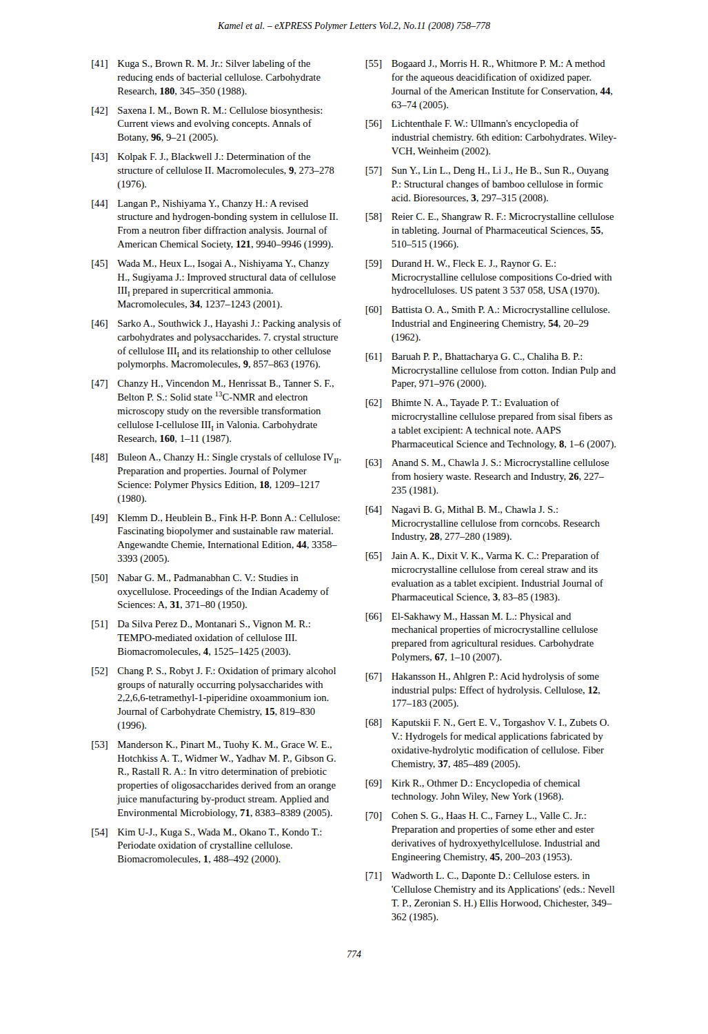Kamel et al. – eXPRESS Polymer Letters Vol.2, No.11 (2008) 758–778
[41] Kuga S., Brown R. M. Jr.: Silver labeling of the reducing ends of bacterial cellulose. Carbohydrate Research, 180, 345–350 (1988).
[42] Saxena I. M., Bown R. M.: Cellulose biosynthesis: Current views and evolving concepts. Annals of Botany, 96, 9–21 (2005).
[43] Kolpak F. J., Blackwell J.: Determination of the structure of cellulose II. Macromolecules, 9, 273–278 (1976).
[44] Langan P., Nishiyama Y., Chanzy H.: A revised structure and hydrogen-bonding system in cellulose II. From a neutron fiber diffraction analysis. Journal of American Chemical Society, 121, 9940–9946 (1999).
[45] Wada M., Heux L., Isogai A., Nishiyama Y., Chanzy H., Sugiyama J.: Improved structural data of cellulose IIII prepared in supercritical ammonia. Macromolecules, 34, 1237–1243 (2001).
[46] Sarko A., Southwick J., Hayashi J.: Packing analysis of carbohydrates and polysaccharides. 7. crystal structure of cellulose IIII and its relationship to other cellulose polymorphs. Macromolecules, 9, 857–863 (1976).
[47] Chanzy H., Vincendon M., Henrissat B., Tanner S. F., Belton P. S.: Solid state 13C-NMR and electron microscopy study on the reversible transformation cellulose I-cellulose IIII in Valonia. Carbohydrate Research, 160, 1–11 (1987).
[48] Buleon A., Chanzy H.: Single crystals of cellulose IVII. Preparation and properties. Journal of Polymer Science: Polymer Physics Edition, 18, 1209–1217 (1980).
[49] Klemm D., Heublein B., Fink H-P. Bonn A.: Cellulose: Fascinating biopolymer and sustainable raw material. Angewandte Chemie, International Edition, 44, 3358–3393 (2005).
[50] Nabar G. M., Padmanabhan C. V.: Studies in oxycellulose. Proceedings of the Indian Academy of Sciences: A, 31, 371–80 (1950).
[51] Da Silva Perez D., Montanari S., Vignon M. R.: TEMPO-mediated oxidation of cellulose III. Biomacromolecules, 4, 1525–1425 (2003).
[52] Chang P. S., Robyt J. F.: Oxidation of primary alcohol groups of naturally occurring polysaccharides with 2,2,6,6-tetramethyl-1-piperidine oxoammonium ion. Journal of Carbohydrate Chemistry, 15, 819–830 (1996).
[53] Manderson K., Pinart M., Tuohy K. M., Grace W. E., Hotchkiss A. T., Widmer W., Yadhav M. P., Gibson G. R., Rastall R. A.: In vitro determination of prebiotic properties of oligosaccharides derived from an orange juice manufacturing by-product stream. Applied and Environmental Microbiology, 71, 8383–8389 (2005).
[54] Kim U-J., Kuga S., Wada M., Okano T., Kondo T.: Periodate oxidation of crystalline cellulose. Biomacromolecules, 1, 488–492 (2000).
[55] Bogaard J., Morris H. R., Whitmore P. M.: A method for the aqueous deacidification of oxidized paper. Journal of the American Institute for Conservation, 44, 63–74 (2005).
[56] Lichtenthale F. W.: Ullmann's encyclopedia of industrial chemistry. 6th edition: Carbohydrates. Wiley-VCH, Weinheim (2002).
[57] Sun Y., Lin L., Deng H., Li J., He B., Sun R., Ouyang P.: Structural changes of bamboo cellulose in formic acid. Bioresources, 3, 297–315 (2008).
[58] Reier C. E., Shangraw R. F.: Microcrystalline cellulose in tableting. Journal of Pharmaceutical Sciences, 55, 510–515 (1966).
[59] Durand H. W., Fleck E. J., Raynor G. E.: Microcrystalline cellulose compositions Co-dried with hydrocelluloses. US patent 3 537 058, USA (1970).
[60] Battista O. A., Smith P. A.: Microcrystalline cellulose. Industrial and Engineering Chemistry, 54, 20–29 (1962).
[61] Baruah P. P., Bhattacharya G. C., Chaliha B. P.: Microcrystalline cellulose from cotton. Indian Pulp and Paper, 971–976 (2000).
[62] Bhimte N. A., Tayade P. T.: Evaluation of microcrystalline cellulose prepared from sisal fibers as a tablet excipient: A technical note. AAPS Pharmaceutical Science and Technology, 8, 1–6 (2007).
[63] Anand S. M., Chawla J. S.: Microcrystalline cellulose from hosiery waste. Research and Industry, 26, 227–235 (1981).
[64] Nagavi B. G, Mithal B. M., Chawla J. S.: Microcrystalline cellulose from corncobs. Research Industry, 28, 277–280 (1989).
[65] Jain A. K., Dixit V. K., Varma K. C.: Preparation of microcrystalline cellulose from cereal straw and its evaluation as a tablet excipient. Industrial Journal of Pharmaceutical Science, 3, 83–85 (1983).
[66] El-Sakhawy M., Hassan M. L.: Physical and mechanical properties of microcrystalline cellulose prepared from agricultural residues. Carbohydrate Polymers, 67, 1–10 (2007).
[67] Hakansson H., Ahlgren P.: Acid hydrolysis of some industrial pulps: Effect of hydrolysis. Cellulose, 12, 177–183 (2005).
[68] Kaputskii F. N., Gert E. V., Torgashov V. I., Zubets O. V.: Hydrogels for medical applications fabricated by oxidative-hydrolytic modification of cellulose. Fiber Chemistry, 37, 485–489 (2005).
[69] Kirk R., Othmer D.: Encyclopedia of chemical technology. John Wiley, New York (1968).
[70] Cohen S. G., Haas H. C., Farney L., Valle C. Jr.: Preparation and properties of some ether and ester derivatives of hydroxyethylcellulose. Industrial and Engineering Chemistry, 45, 200–203 (1953).
[71] Wadworth L. C., Daponte D.: Cellulose esters. in 'Cellulose Chemistry and its Applications' (eds.: Nevell T. P., Zeronian S. H.) Ellis Horwood, Chichester, 349–362 (1985).
774